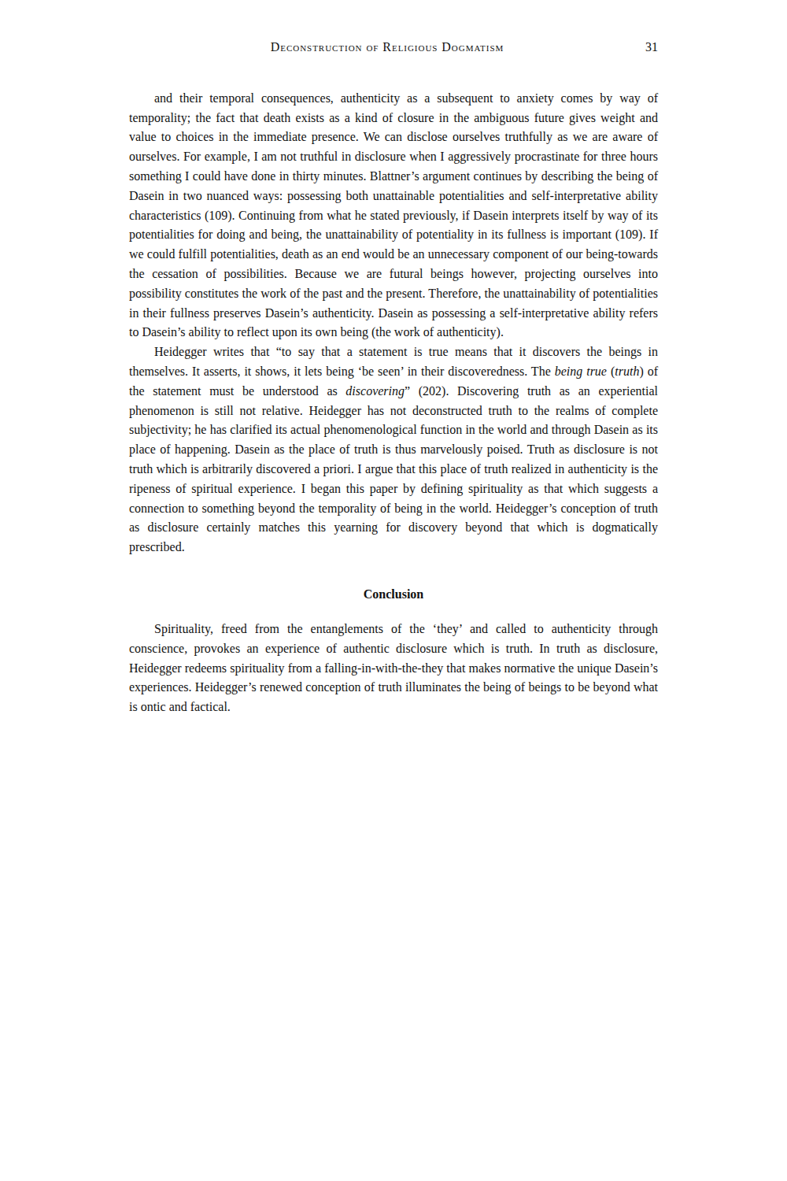Deconstruction of Religious Dogmatism 31
and their temporal consequences, authenticity as a subsequent to anxiety comes by way of temporality; the fact that death exists as a kind of closure in the ambiguous future gives weight and value to choices in the immediate presence. We can disclose ourselves truthfully as we are aware of ourselves. For example, I am not truthful in disclosure when I aggressively procrastinate for three hours something I could have done in thirty minutes. Blattner’s argument continues by describing the being of Dasein in two nuanced ways: possessing both unattainable potentialities and self-interpretative ability characteristics (109). Continuing from what he stated previously, if Dasein interprets itself by way of its potentialities for doing and being, the unattainability of potentiality in its fullness is important (109). If we could fulfill potentialities, death as an end would be an unnecessary component of our being-towards the cessation of possibilities. Because we are futural beings however, projecting ourselves into possibility constitutes the work of the past and the present. Therefore, the unattainability of potentialities in their fullness preserves Dasein’s authenticity. Dasein as possessing a self-interpretative ability refers to Dasein’s ability to reflect upon its own being (the work of authenticity).
Heidegger writes that “to say that a statement is true means that it discovers the beings in themselves. It asserts, it shows, it lets being ‘be seen’ in their discoveredness. The being true (truth) of the statement must be understood as discovering” (202). Discovering truth as an experiential phenomenon is still not relative. Heidegger has not deconstructed truth to the realms of complete subjectivity; he has clarified its actual phenomenological function in the world and through Dasein as its place of happening. Dasein as the place of truth is thus marvelously poised. Truth as disclosure is not truth which is arbitrarily discovered a priori. I argue that this place of truth realized in authenticity is the ripeness of spiritual experience. I began this paper by defining spirituality as that which suggests a connection to something beyond the temporality of being in the world. Heidegger’s conception of truth as disclosure certainly matches this yearning for discovery beyond that which is dogmatically prescribed.
Conclusion
Spirituality, freed from the entanglements of the ‘they’ and called to authenticity through conscience, provokes an experience of authentic disclosure which is truth. In truth as disclosure, Heidegger redeems spirituality from a falling-in-with-the-they that makes normative the unique Dasein’s experiences. Heidegger’s renewed conception of truth illuminates the being of beings to be beyond what is ontic and factical.